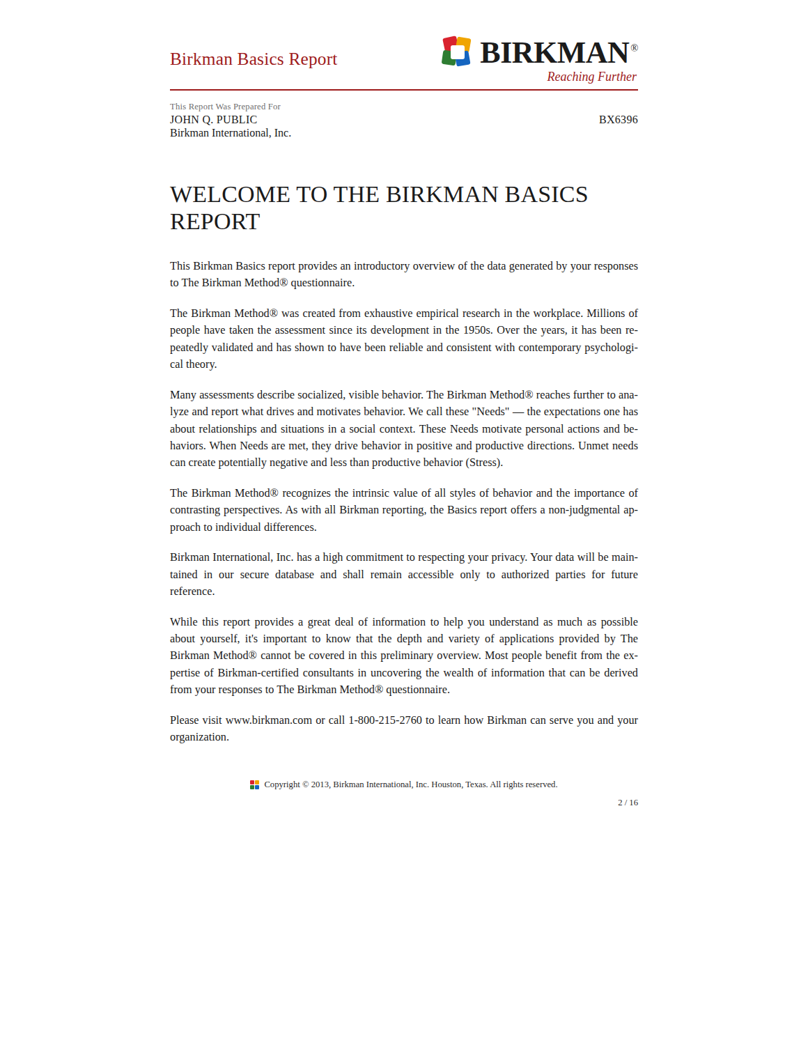Birkman Basics Report
BIRKMAN®
Reaching Further
This Report Was Prepared For
JOHN Q. PUBLIC BX6396
Birkman International, Inc.
WELCOME TO THE BIRKMAN BASICS REPORT
This Birkman Basics report provides an introductory overview of the data generated by your responses to The Birkman Method® questionnaire.
The Birkman Method® was created from exhaustive empirical research in the workplace. Millions of people have taken the assessment since its development in the 1950s. Over the years, it has been repeatedly validated and has shown to have been reliable and consistent with contemporary psychological theory.
Many assessments describe socialized, visible behavior. The Birkman Method® reaches further to analyze and report what drives and motivates behavior. We call these "Needs" — the expectations one has about relationships and situations in a social context. These Needs motivate personal actions and behaviors. When Needs are met, they drive behavior in positive and productive directions. Unmet needs can create potentially negative and less than productive behavior (Stress).
The Birkman Method® recognizes the intrinsic value of all styles of behavior and the importance of contrasting perspectives. As with all Birkman reporting, the Basics report offers a non-judgmental approach to individual differences.
Birkman International, Inc. has a high commitment to respecting your privacy. Your data will be maintained in our secure database and shall remain accessible only to authorized parties for future reference.
While this report provides a great deal of information to help you understand as much as possible about yourself, it's important to know that the depth and variety of applications provided by The Birkman Method® cannot be covered in this preliminary overview. Most people benefit from the expertise of Birkman-certified consultants in uncovering the wealth of information that can be derived from your responses to The Birkman Method® questionnaire.
Please visit www.birkman.com or call 1-800-215-2760 to learn how Birkman can serve you and your organization.
Copyright © 2013, Birkman International, Inc. Houston, Texas. All rights reserved.
2 / 16